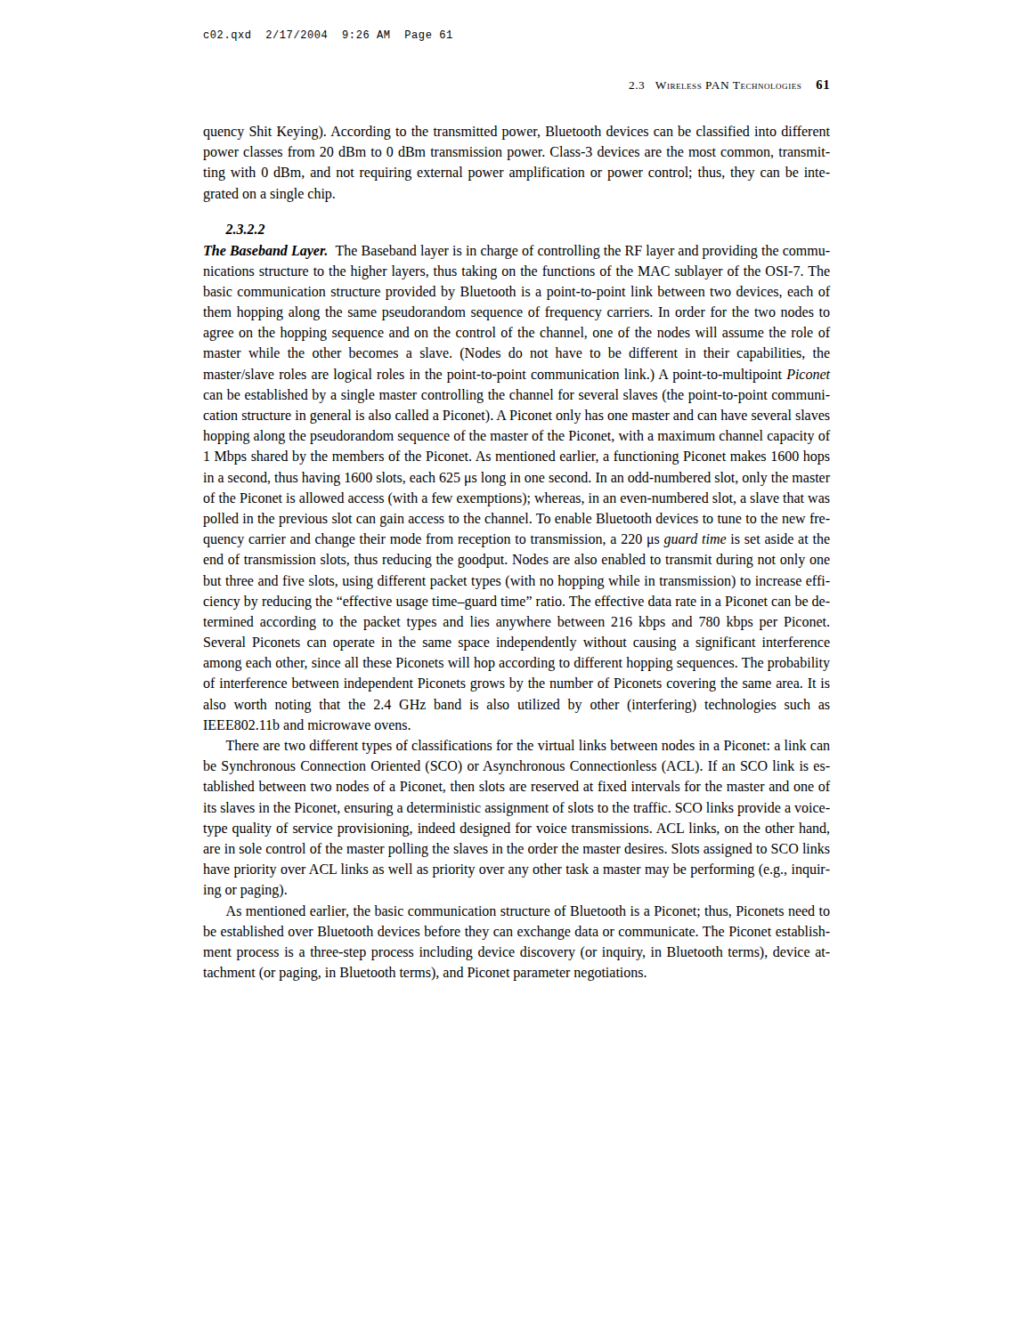c02.qxd 2/17/2004 9:26 AM Page 61
2.3 Wireless PAN Technologies 61
quency Shit Keying). According to the transmitted power, Bluetooth devices can be classified into different power classes from 20 dBm to 0 dBm transmission power. Class-3 devices are the most common, transmitting with 0 dBm, and not requiring external power amplification or power control; thus, they can be integrated on a single chip.
2.3.2.2
The Baseband Layer.
The Baseband layer is in charge of controlling the RF layer and providing the communications structure to the higher layers, thus taking on the functions of the MAC sublayer of the OSI-7. The basic communication structure provided by Bluetooth is a point-to-point link between two devices, each of them hopping along the same pseudorandom sequence of frequency carriers. In order for the two nodes to agree on the hopping sequence and on the control of the channel, one of the nodes will assume the role of master while the other becomes a slave. (Nodes do not have to be different in their capabilities, the master/slave roles are logical roles in the point-to-point communication link.) A point-to-multipoint Piconet can be established by a single master controlling the channel for several slaves (the point-to-point communication structure in general is also called a Piconet). A Piconet only has one master and can have several slaves hopping along the pseudorandom sequence of the master of the Piconet, with a maximum channel capacity of 1 Mbps shared by the members of the Piconet. As mentioned earlier, a functioning Piconet makes 1600 hops in a second, thus having 1600 slots, each 625 μs long in one second. In an odd-numbered slot, only the master of the Piconet is allowed access (with a few exemptions); whereas, in an even-numbered slot, a slave that was polled in the previous slot can gain access to the channel. To enable Bluetooth devices to tune to the new frequency carrier and change their mode from reception to transmission, a 220 μs guard time is set aside at the end of transmission slots, thus reducing the goodput. Nodes are also enabled to transmit during not only one but three and five slots, using different packet types (with no hopping while in transmission) to increase efficiency by reducing the “effective usage time–guard time” ratio. The effective data rate in a Piconet can be determined according to the packet types and lies anywhere between 216 kbps and 780 kbps per Piconet. Several Piconets can operate in the same space independently without causing a significant interference among each other, since all these Piconets will hop according to different hopping sequences. The probability of interference between independent Piconets grows by the number of Piconets covering the same area. It is also worth noting that the 2.4 GHz band is also utilized by other (interfering) technologies such as IEEE802.11b and microwave ovens.
There are two different types of classifications for the virtual links between nodes in a Piconet: a link can be Synchronous Connection Oriented (SCO) or Asynchronous Connectionless (ACL). If an SCO link is established between two nodes of a Piconet, then slots are reserved at fixed intervals for the master and one of its slaves in the Piconet, ensuring a deterministic assignment of slots to the traffic. SCO links provide a voice-type quality of service provisioning, indeed designed for voice transmissions. ACL links, on the other hand, are in sole control of the master polling the slaves in the order the master desires. Slots assigned to SCO links have priority over ACL links as well as priority over any other task a master may be performing (e.g., inquiring or paging).
As mentioned earlier, the basic communication structure of Bluetooth is a Piconet; thus, Piconets need to be established over Bluetooth devices before they can exchange data or communicate. The Piconet establishment process is a three-step process including device discovery (or inquiry, in Bluetooth terms), device attachment (or paging, in Bluetooth terms), and Piconet parameter negotiations.